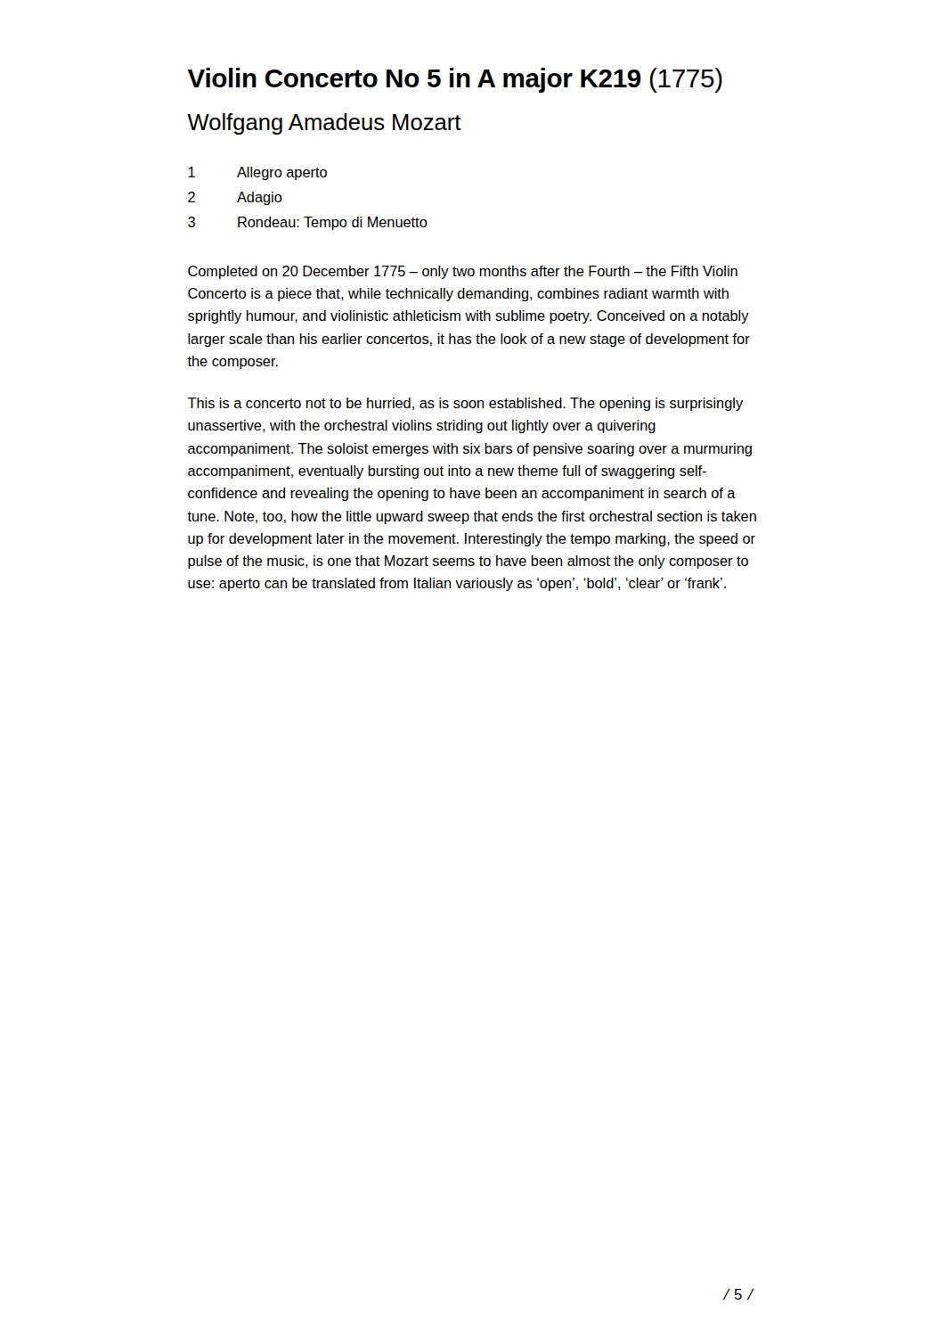Violin Concerto No 5 in A major K219 (1775)
Wolfgang Amadeus Mozart
1 Allegro aperto
2 Adagio
3 Rondeau: Tempo di Menuetto
Completed on 20 December 1775 – only two months after the Fourth – the Fifth Violin Concerto is a piece that, while technically demanding, combines radiant warmth with sprightly humour, and violinistic athleticism with sublime poetry. Conceived on a notably larger scale than his earlier concertos, it has the look of a new stage of development for the composer.
This is a concerto not to be hurried, as is soon established. The opening is surprisingly unassertive, with the orchestral violins striding out lightly over a quivering accompaniment. The soloist emerges with six bars of pensive soaring over a murmuring accompaniment, eventually bursting out into a new theme full of swaggering self-confidence and revealing the opening to have been an accompaniment in search of a tune. Note, too, how the little upward sweep that ends the first orchestral section is taken up for development later in the movement. Interestingly the tempo marking, the speed or pulse of the music, is one that Mozart seems to have been almost the only composer to use: aperto can be translated from Italian variously as ‘open’, ‘bold’, ‘clear’ or ‘frank’.
/5/